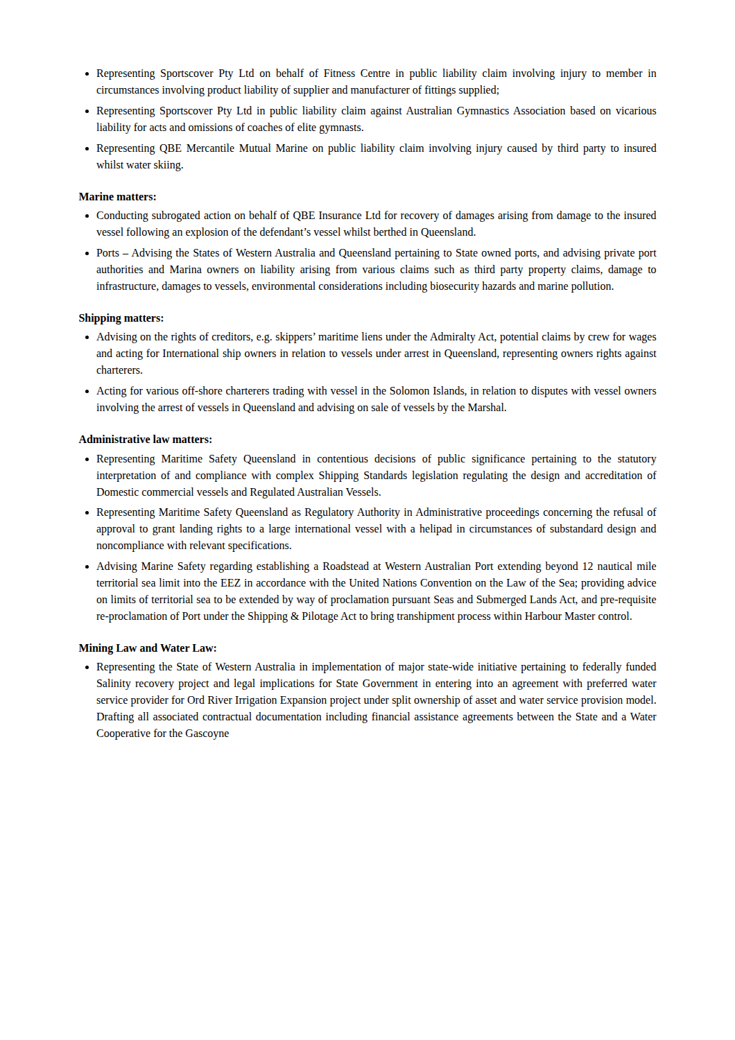Representing Sportscover Pty Ltd on behalf of Fitness Centre in public liability claim involving injury to member in circumstances involving product liability of supplier and manufacturer of fittings supplied;
Representing Sportscover Pty Ltd in public liability claim against Australian Gymnastics Association based on vicarious liability for acts and omissions of coaches of elite gymnasts.
Representing QBE Mercantile Mutual Marine on public liability claim involving injury caused by third party to insured whilst water skiing.
Marine matters:
Conducting subrogated action on behalf of QBE Insurance Ltd for recovery of damages arising from damage to the insured vessel following an explosion of the defendant’s vessel whilst berthed in Queensland.
Ports – Advising the States of Western Australia and Queensland pertaining to State owned ports, and advising private port authorities and Marina owners on liability arising from various claims such as third party property claims, damage to infrastructure, damages to vessels, environmental considerations including biosecurity hazards and marine pollution.
Shipping matters:
Advising on the rights of creditors, e.g. skippers’ maritime liens under the Admiralty Act, potential claims by crew for wages and acting for International ship owners in relation to vessels under arrest in Queensland, representing owners rights against charterers.
Acting for various off-shore charterers trading with vessel in the Solomon Islands, in relation to disputes with vessel owners involving the arrest of vessels in Queensland and advising on sale of vessels by the Marshal.
Administrative law matters:
Representing Maritime Safety Queensland in contentious decisions of public significance pertaining to the statutory interpretation of and compliance with complex Shipping Standards legislation regulating the design and accreditation of Domestic commercial vessels and Regulated Australian Vessels.
Representing Maritime Safety Queensland as Regulatory Authority in Administrative proceedings concerning the refusal of approval to grant landing rights to a large international vessel with a helipad in circumstances of substandard design and noncompliance with relevant specifications.
Advising Marine Safety regarding establishing a Roadstead at Western Australian Port extending beyond 12 nautical mile territorial sea limit into the EEZ in accordance with the United Nations Convention on the Law of the Sea; providing advice on limits of territorial sea to be extended by way of proclamation pursuant Seas and Submerged Lands Act, and pre-requisite re-proclamation of Port under the Shipping & Pilotage Act to bring transhipment process within Harbour Master control.
Mining Law and Water Law:
Representing the State of Western Australia in implementation of major state-wide initiative pertaining to federally funded Salinity recovery project and legal implications for State Government in entering into an agreement with preferred water service provider for Ord River Irrigation Expansion project under split ownership of asset and water service provision model. Drafting all associated contractual documentation including financial assistance agreements between the State and a Water Cooperative for the Gascoyne